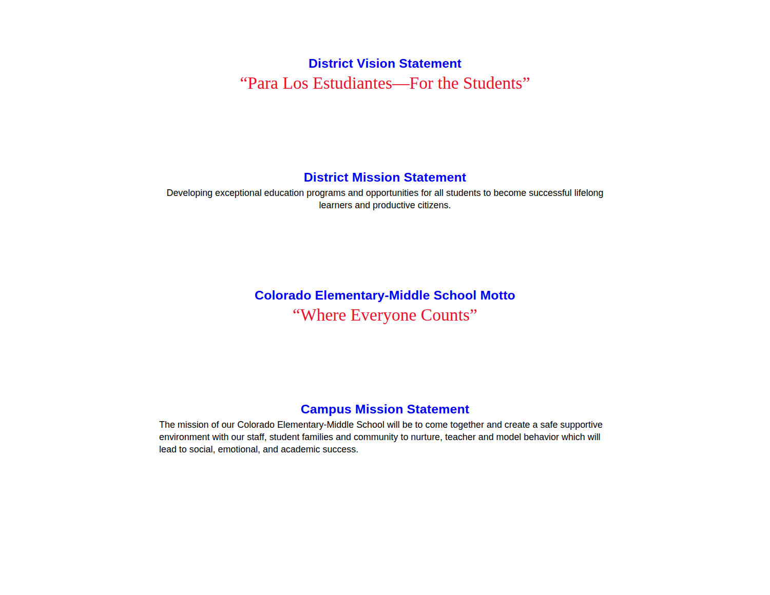District Vision Statement
“Para Los Estudiantes—For the Students”
District Mission Statement
Developing exceptional education programs and opportunities for all students to become successful lifelong learners and productive citizens.
Colorado Elementary-Middle School Motto
“Where Everyone Counts”
Campus Mission Statement
The mission of our Colorado Elementary-Middle School will be to come together and create a safe supportive environment with our staff, student families and community to nurture, teacher and model behavior which will lead to social, emotional, and academic success.